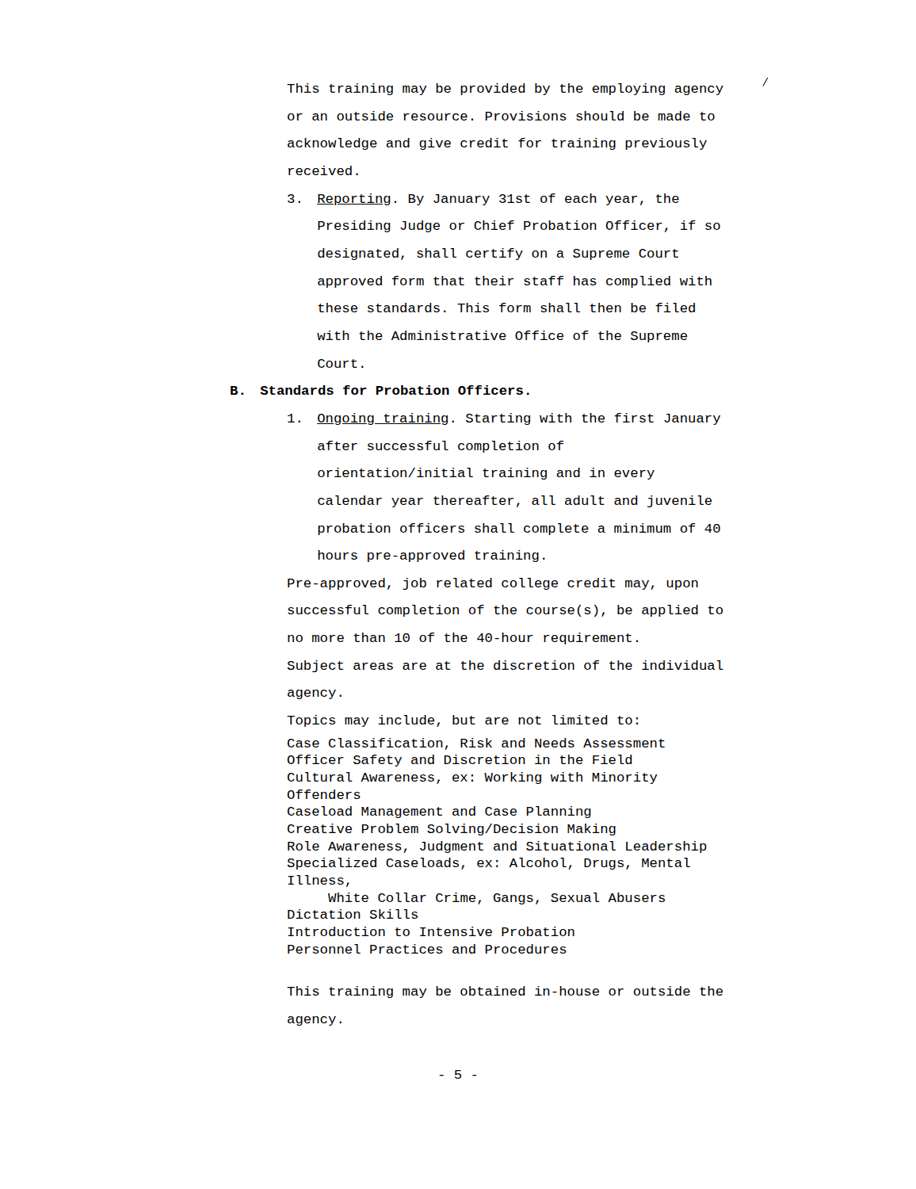This training may be provided by the employing agency or an outside resource. Provisions should be made to acknowledge and give credit for training previously received.
3.
Reporting. By January 31st of each year, the Presiding Judge or Chief Probation Officer, if so designated, shall certify on a Supreme Court approved form that their staff has complied with these standards. This form shall then be filed with the Administrative Office of the Supreme Court.
B.
Standards for Probation Officers.
1.
Ongoing training. Starting with the first January after successful completion of orientation/initial training and in every calendar year thereafter, all adult and juvenile probation officers shall complete a minimum of 40 hours pre-approved training.
Pre-approved, job related college credit may, upon successful completion of the course(s), be applied to no more than 10 of the 40-hour requirement.
Subject areas are at the discretion of the individual agency.
Topics may include, but are not limited to:
Case Classification, Risk and Needs Assessment Officer Safety and Discretion in the Field Cultural Awareness, ex: Working with Minority Offenders Caseload Management and Case Planning Creative Problem Solving/Decision Making Role Awareness, Judgment and Situational Leadership Specialized Caseloads, ex: Alcohol, Drugs, Mental Illness, White Collar Crime, Gangs, Sexual Abusers Dictation Skills Introduction to Intensive Probation Personnel Practices and Procedures
This training may be obtained in-house or outside the agency.
- 5 -